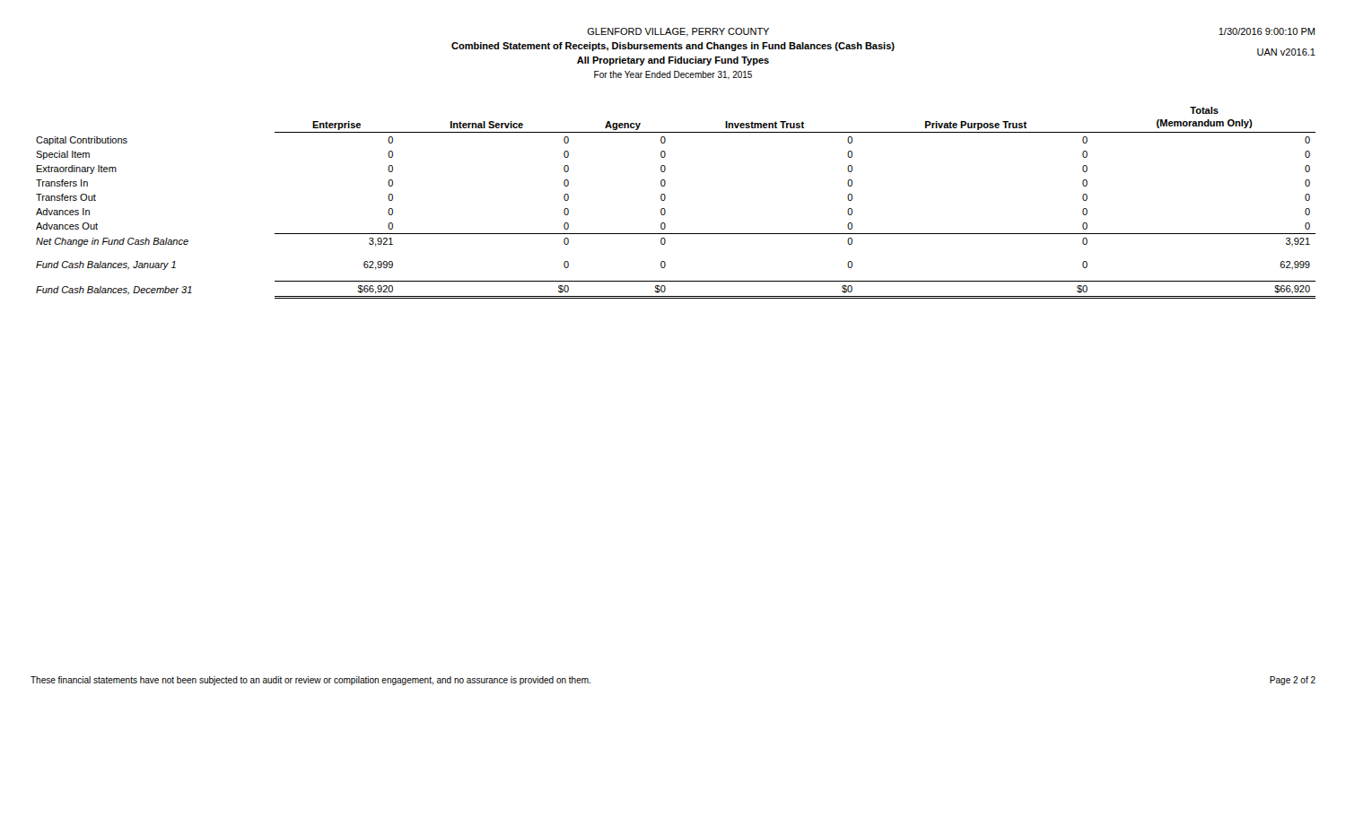GLENFORD VILLAGE, PERRY COUNTY
1/30/2016 9:00:10 PM
UAN v2016.1
Combined Statement of Receipts, Disbursements and Changes in Fund Balances (Cash Basis)
All Proprietary and Fiduciary Fund Types
For the Year Ended December 31, 2015
| | Enterprise | Internal Service | Agency | Investment Trust | Private Purpose Trust | Totals (Memorandum Only) |
| --- | --- | --- | --- | --- | --- | --- |
| Capital Contributions | 0 | 0 | 0 | 0 | 0 | 0 |
| Special Item | 0 | 0 | 0 | 0 | 0 | 0 |
| Extraordinary Item | 0 | 0 | 0 | 0 | 0 | 0 |
| Transfers In | 0 | 0 | 0 | 0 | 0 | 0 |
| Transfers Out | 0 | 0 | 0 | 0 | 0 | 0 |
| Advances In | 0 | 0 | 0 | 0 | 0 | 0 |
| Advances Out | 0 | 0 | 0 | 0 | 0 | 0 |
| Net Change in Fund Cash Balance | 3,921 | 0 | 0 | 0 | 0 | 3,921 |
| Fund Cash Balances, January 1 | 62,999 | 0 | 0 | 0 | 0 | 62,999 |
| Fund Cash Balances, December 31 | $66,920 | $0 | $0 | $0 | $0 | $66,920 |
These financial statements have not been subjected to an audit or review or compilation engagement, and no assurance is provided on them.
Page 2 of 2